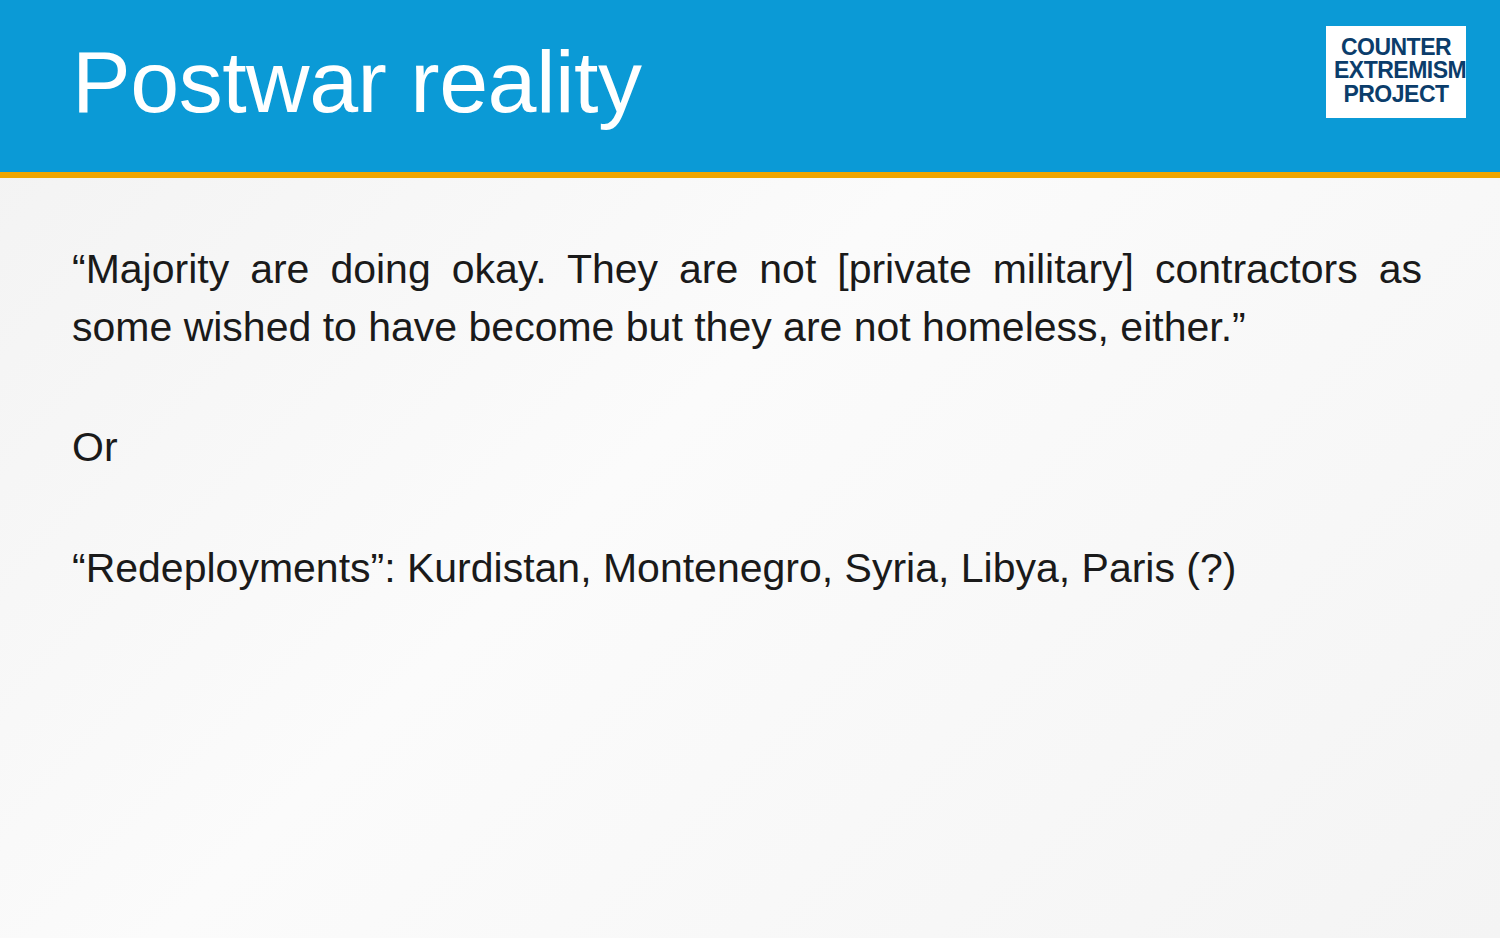Postwar reality
COUNTER EXTREMISM PROJECT
“Majority are doing okay. They are not [private military] contractors as some wished to have become but they are not homeless, either.”
Or
“Redeployments”: Kurdistan, Montenegro, Syria, Libya, Paris (?)